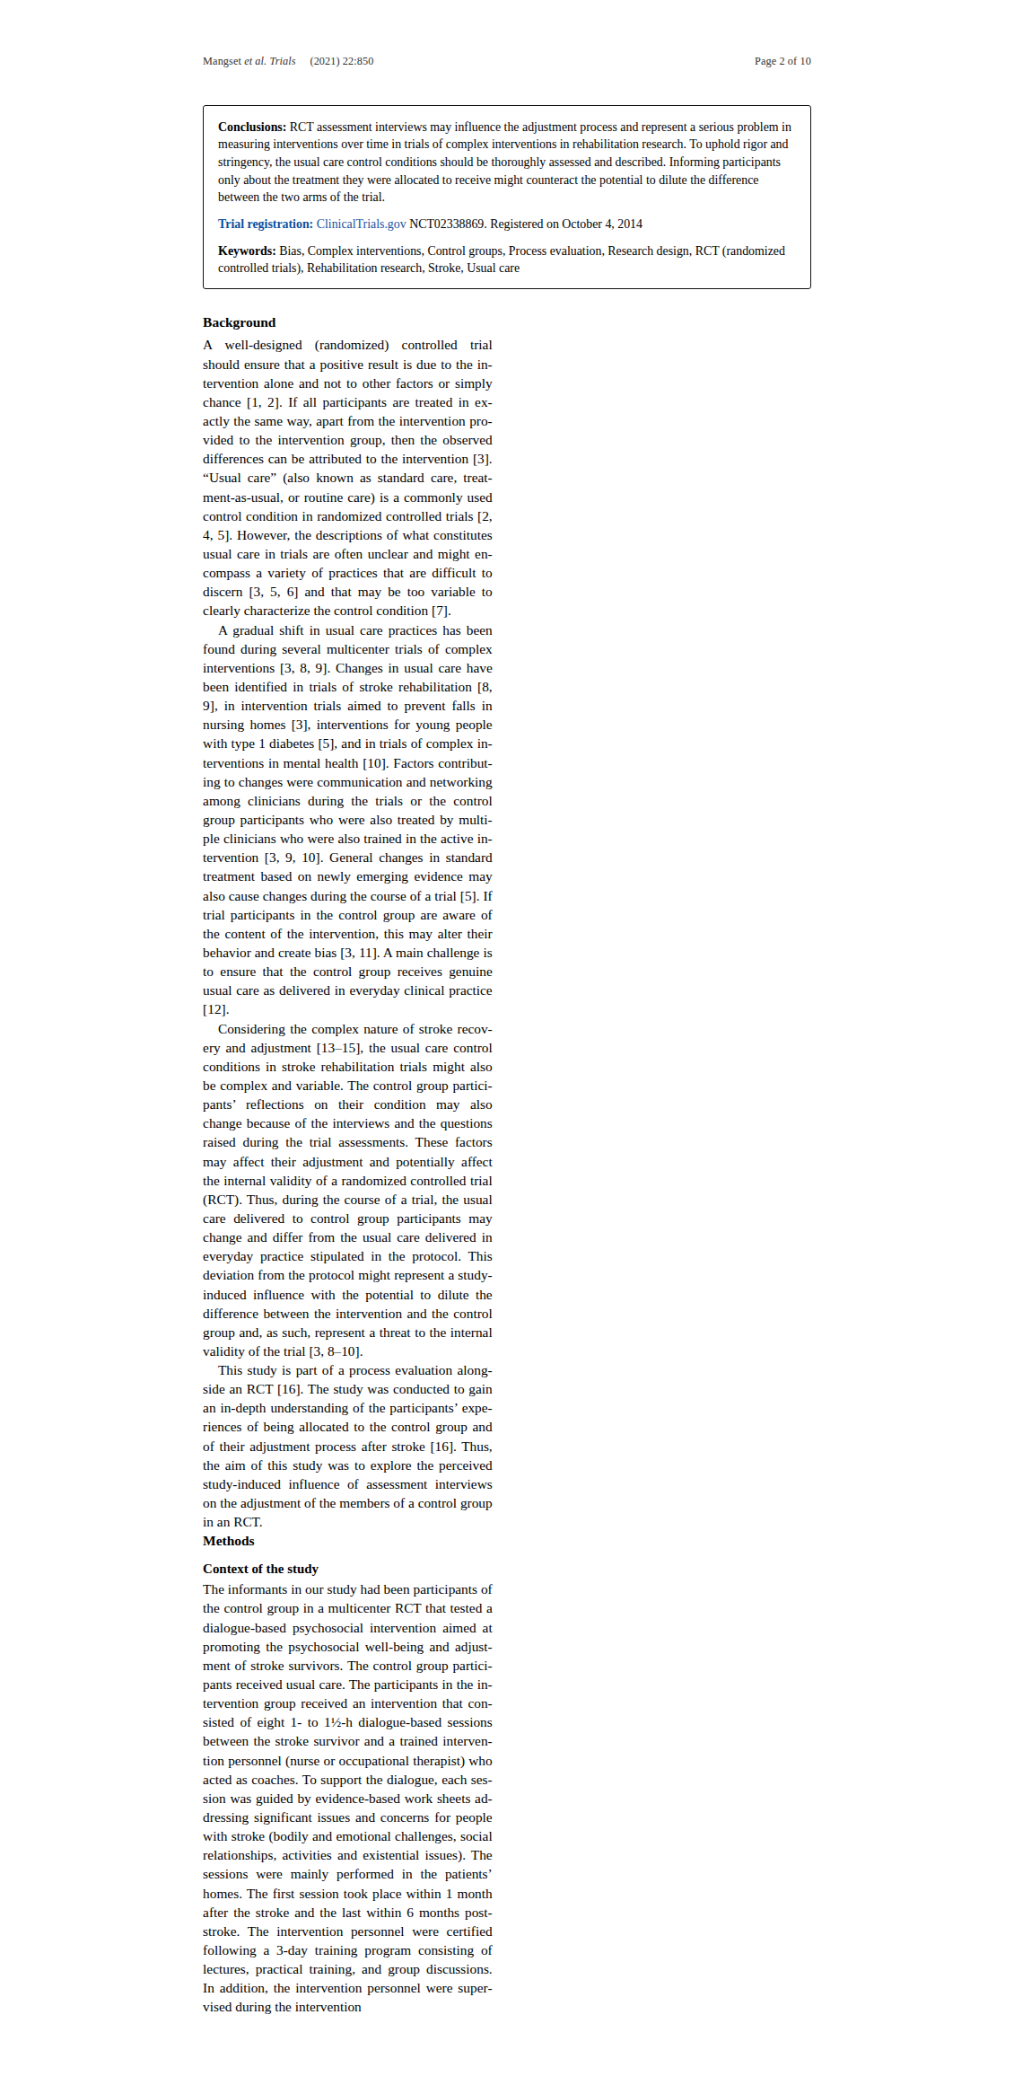Mangset et al. Trials (2021) 22:850
Page 2 of 10
Conclusions: RCT assessment interviews may influence the adjustment process and represent a serious problem in measuring interventions over time in trials of complex interventions in rehabilitation research. To uphold rigor and stringency, the usual care control conditions should be thoroughly assessed and described. Informing participants only about the treatment they were allocated to receive might counteract the potential to dilute the difference between the two arms of the trial.
Trial registration: ClinicalTrials.gov NCT02338869. Registered on October 4, 2014
Keywords: Bias, Complex interventions, Control groups, Process evaluation, Research design, RCT (randomized controlled trials), Rehabilitation research, Stroke, Usual care
Background
A well-designed (randomized) controlled trial should ensure that a positive result is due to the intervention alone and not to other factors or simply chance [1, 2]. If all participants are treated in exactly the same way, apart from the intervention provided to the intervention group, then the observed differences can be attributed to the intervention [3]. “Usual care” (also known as standard care, treatment-as-usual, or routine care) is a commonly used control condition in randomized controlled trials [2, 4, 5]. However, the descriptions of what constitutes usual care in trials are often unclear and might encompass a variety of practices that are difficult to discern [3, 5, 6] and that may be too variable to clearly characterize the control condition [7].
A gradual shift in usual care practices has been found during several multicenter trials of complex interventions [3, 8, 9]. Changes in usual care have been identified in trials of stroke rehabilitation [8, 9], in intervention trials aimed to prevent falls in nursing homes [3], interventions for young people with type 1 diabetes [5], and in trials of complex interventions in mental health [10]. Factors contributing to changes were communication and networking among clinicians during the trials or the control group participants who were also treated by multiple clinicians who were also trained in the active intervention [3, 9, 10]. General changes in standard treatment based on newly emerging evidence may also cause changes during the course of a trial [5]. If trial participants in the control group are aware of the content of the intervention, this may alter their behavior and create bias [3, 11]. A main challenge is to ensure that the control group receives genuine usual care as delivered in everyday clinical practice [12].
Considering the complex nature of stroke recovery and adjustment [13–15], the usual care control conditions in stroke rehabilitation trials might also be complex and variable. The control group participants’ reflections on their condition may also change because of the interviews and the questions raised during the trial assessments. These factors may affect their adjustment and potentially affect the internal validity of a randomized controlled trial (RCT). Thus, during the course of a trial, the usual care delivered to control group participants may change and differ from the usual care delivered in everyday practice stipulated in the protocol. This deviation from the protocol might represent a study-induced influence with the potential to dilute the difference between the intervention and the control group and, as such, represent a threat to the internal validity of the trial [3, 8–10].
This study is part of a process evaluation alongside an RCT [16]. The study was conducted to gain an in-depth understanding of the participants’ experiences of being allocated to the control group and of their adjustment process after stroke [16]. Thus, the aim of this study was to explore the perceived study-induced influence of assessment interviews on the adjustment of the members of a control group in an RCT.
Methods
Context of the study
The informants in our study had been participants of the control group in a multicenter RCT that tested a dialogue-based psychosocial intervention aimed at promoting the psychosocial well-being and adjustment of stroke survivors. The control group participants received usual care. The participants in the intervention group received an intervention that consisted of eight 1- to 1½-h dialogue-based sessions between the stroke survivor and a trained intervention personnel (nurse or occupational therapist) who acted as coaches. To support the dialogue, each session was guided by evidence-based work sheets addressing significant issues and concerns for people with stroke (bodily and emotional challenges, social relationships, activities and existential issues). The sessions were mainly performed in the patients’ homes. The first session took place within 1 month after the stroke and the last within 6 months post-stroke. The intervention personnel were certified following a 3-day training program consisting of lectures, practical training, and group discussions. In addition, the intervention personnel were supervised during the intervention